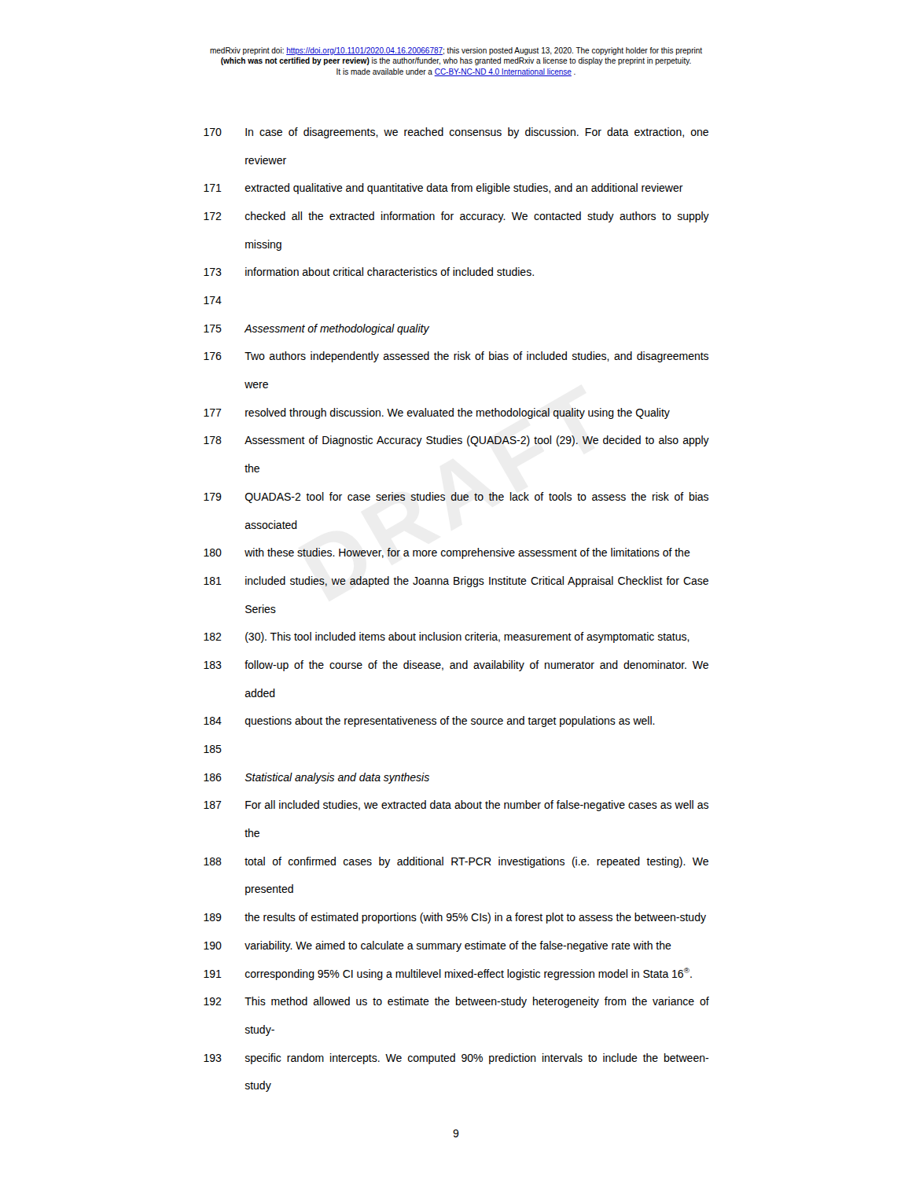medRxiv preprint doi: https://doi.org/10.1101/2020.04.16.20066787; this version posted August 13, 2020. The copyright holder for this preprint
(which was not certified by peer review) is the author/funder, who has granted medRxiv a license to display the preprint in perpetuity.
It is made available under a CC-BY-NC-ND 4.0 International license .
DRAFT
| 170 | In case of disagreements, we reached consensus by discussion. For data extraction, one reviewer |
| 171 | extracted qualitative and quantitative data from eligible studies, and an additional reviewer |
| 172 | checked all the extracted information for accuracy. We contacted study authors to supply missing |
| 173 | information about critical characteristics of included studies. |
| 174 | |
| 175 | Assessment of methodological quality |
| 176 | Two authors independently assessed the risk of bias of included studies, and disagreements were |
| 177 | resolved through discussion. We evaluated the methodological quality using the Quality |
| 178 | Assessment of Diagnostic Accuracy Studies (QUADAS-2) tool (29). We decided to also apply the |
| 179 | QUADAS-2 tool for case series studies due to the lack of tools to assess the risk of bias associated |
| 180 | with these studies. However, for a more comprehensive assessment of the limitations of the |
| 181 | included studies, we adapted the Joanna Briggs Institute Critical Appraisal Checklist for Case Series |
| 182 | (30). This tool included items about inclusion criteria, measurement of asymptomatic status, |
| 183 | follow-up of the course of the disease, and availability of numerator and denominator. We added |
| 184 | questions about the representativeness of the source and target populations as well. |
| 185 | |
| 186 | Statistical analysis and data synthesis |
| 187 | For all included studies, we extracted data about the number of false-negative cases as well as the |
| 188 | total of confirmed cases by additional RT-PCR investigations (i.e. repeated testing). We presented |
| 189 | the results of estimated proportions (with 95% CIs) in a forest plot to assess the between-study |
| 190 | variability. We aimed to calculate a summary estimate of the false-negative rate with the |
| 191 | corresponding 95% CI using a multilevel mixed-effect logistic regression model in Stata 16 ® . |
| 192 | This method allowed us to estimate the between-study heterogeneity from the variance of study- |
| 193 | specific random intercepts. We computed 90% prediction intervals to include the between-study |
9